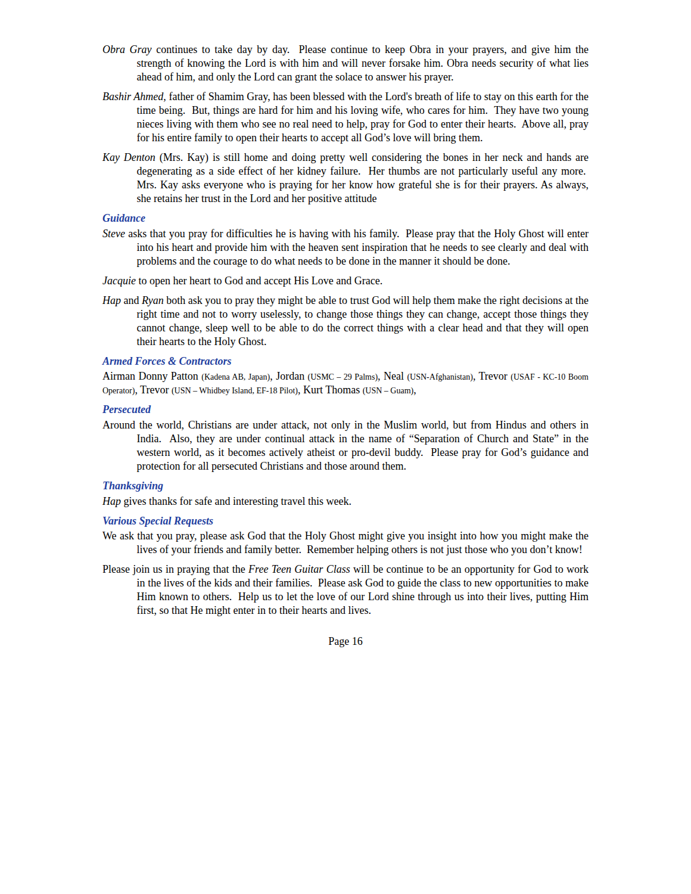Obra Gray continues to take day by day. Please continue to keep Obra in your prayers, and give him the strength of knowing the Lord is with him and will never forsake him. Obra needs security of what lies ahead of him, and only the Lord can grant the solace to answer his prayer.
Bashir Ahmed, father of Shamim Gray, has been blessed with the Lord's breath of life to stay on this earth for the time being. But, things are hard for him and his loving wife, who cares for him. They have two young nieces living with them who see no real need to help, pray for God to enter their hearts. Above all, pray for his entire family to open their hearts to accept all God’s love will bring them.
Kay Denton (Mrs. Kay) is still home and doing pretty well considering the bones in her neck and hands are degenerating as a side effect of her kidney failure. Her thumbs are not particularly useful any more. Mrs. Kay asks everyone who is praying for her know how grateful she is for their prayers. As always, she retains her trust in the Lord and her positive attitude
Guidance
Steve asks that you pray for difficulties he is having with his family. Please pray that the Holy Ghost will enter into his heart and provide him with the heaven sent inspiration that he needs to see clearly and deal with problems and the courage to do what needs to be done in the manner it should be done.
Jacquie to open her heart to God and accept His Love and Grace.
Hap and Ryan both ask you to pray they might be able to trust God will help them make the right decisions at the right time and not to worry uselessly, to change those things they can change, accept those things they cannot change, sleep well to be able to do the correct things with a clear head and that they will open their hearts to the Holy Ghost.
Armed Forces & Contractors
Airman Donny Patton (Kadena AB, Japan), Jordan (USMC – 29 Palms), Neal (USN-Afghanistan), Trevor (USAF - KC-10 Boom Operator), Trevor (USN – Whidbey Island, EF-18 Pilot), Kurt Thomas (USN – Guam),
Persecuted
Around the world, Christians are under attack, not only in the Muslim world, but from Hindus and others in India. Also, they are under continual attack in the name of “Separation of Church and State” in the western world, as it becomes actively atheist or pro-devil buddy. Please pray for God’s guidance and protection for all persecuted Christians and those around them.
Thanksgiving
Hap gives thanks for safe and interesting travel this week.
Various Special Requests
We ask that you pray, please ask God that the Holy Ghost might give you insight into how you might make the lives of your friends and family better. Remember helping others is not just those who you don’t know!
Please join us in praying that the Free Teen Guitar Class will be continue to be an opportunity for God to work in the lives of the kids and their families. Please ask God to guide the class to new opportunities to make Him known to others. Help us to let the love of our Lord shine through us into their lives, putting Him first, so that He might enter in to their hearts and lives.
Page 16